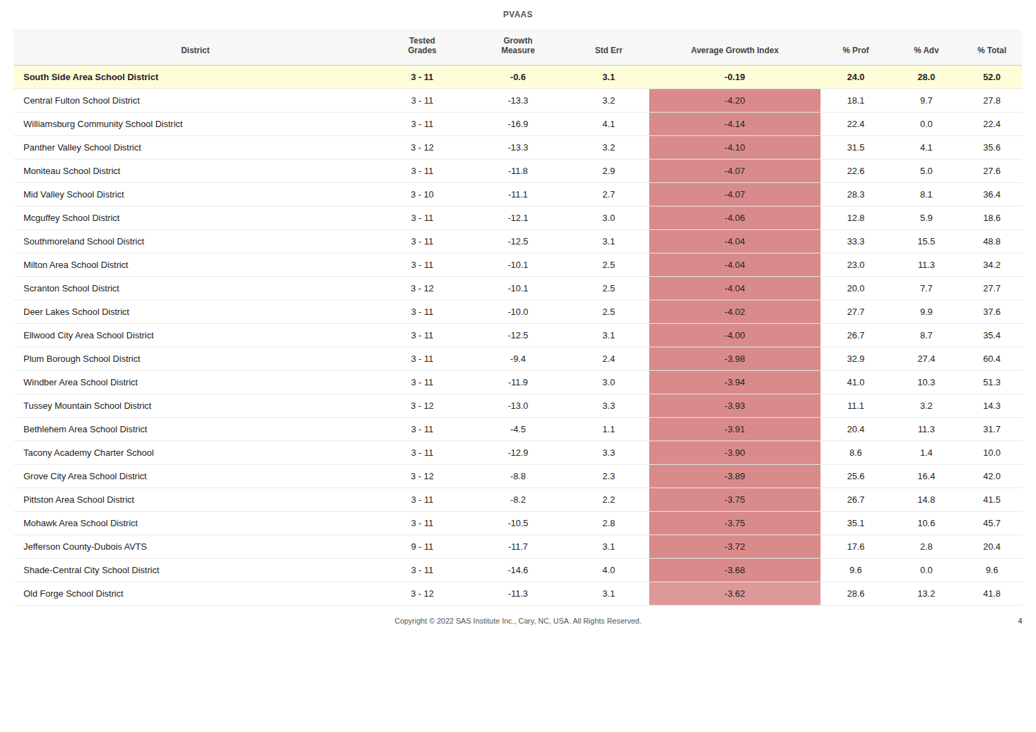PVAAS
| District | Tested Grades | Growth Measure | Std Err | Average Growth Index | % Prof | % Adv | % Total |
| --- | --- | --- | --- | --- | --- | --- | --- |
| South Side Area School District | 3 - 11 | -0.6 | 3.1 | -0.19 | 24.0 | 28.0 | 52.0 |
| Central Fulton School District | 3 - 11 | -13.3 | 3.2 | -4.20 | 18.1 | 9.7 | 27.8 |
| Williamsburg Community School District | 3 - 11 | -16.9 | 4.1 | -4.14 | 22.4 | 0.0 | 22.4 |
| Panther Valley School District | 3 - 12 | -13.3 | 3.2 | -4.10 | 31.5 | 4.1 | 35.6 |
| Moniteau School District | 3 - 11 | -11.8 | 2.9 | -4.07 | 22.6 | 5.0 | 27.6 |
| Mid Valley School District | 3 - 10 | -11.1 | 2.7 | -4.07 | 28.3 | 8.1 | 36.4 |
| Mcguffey School District | 3 - 11 | -12.1 | 3.0 | -4.06 | 12.8 | 5.9 | 18.6 |
| Southmoreland School District | 3 - 11 | -12.5 | 3.1 | -4.04 | 33.3 | 15.5 | 48.8 |
| Milton Area School District | 3 - 11 | -10.1 | 2.5 | -4.04 | 23.0 | 11.3 | 34.2 |
| Scranton School District | 3 - 12 | -10.1 | 2.5 | -4.04 | 20.0 | 7.7 | 27.7 |
| Deer Lakes School District | 3 - 11 | -10.0 | 2.5 | -4.02 | 27.7 | 9.9 | 37.6 |
| Ellwood City Area School District | 3 - 11 | -12.5 | 3.1 | -4.00 | 26.7 | 8.7 | 35.4 |
| Plum Borough School District | 3 - 11 | -9.4 | 2.4 | -3.98 | 32.9 | 27.4 | 60.4 |
| Windber Area School District | 3 - 11 | -11.9 | 3.0 | -3.94 | 41.0 | 10.3 | 51.3 |
| Tussey Mountain School District | 3 - 12 | -13.0 | 3.3 | -3.93 | 11.1 | 3.2 | 14.3 |
| Bethlehem Area School District | 3 - 11 | -4.5 | 1.1 | -3.91 | 20.4 | 11.3 | 31.7 |
| Tacony Academy Charter School | 3 - 11 | -12.9 | 3.3 | -3.90 | 8.6 | 1.4 | 10.0 |
| Grove City Area School District | 3 - 12 | -8.8 | 2.3 | -3.89 | 25.6 | 16.4 | 42.0 |
| Pittston Area School District | 3 - 11 | -8.2 | 2.2 | -3.75 | 26.7 | 14.8 | 41.5 |
| Mohawk Area School District | 3 - 11 | -10.5 | 2.8 | -3.75 | 35.1 | 10.6 | 45.7 |
| Jefferson County-Dubois AVTS | 9 - 11 | -11.7 | 3.1 | -3.72 | 17.6 | 2.8 | 20.4 |
| Shade-Central City School District | 3 - 11 | -14.6 | 4.0 | -3.68 | 9.6 | 0.0 | 9.6 |
| Old Forge School District | 3 - 12 | -11.3 | 3.1 | -3.62 | 28.6 | 13.2 | 41.8 |
Copyright © 2022 SAS Institute Inc., Cary, NC, USA. All Rights Reserved. 4